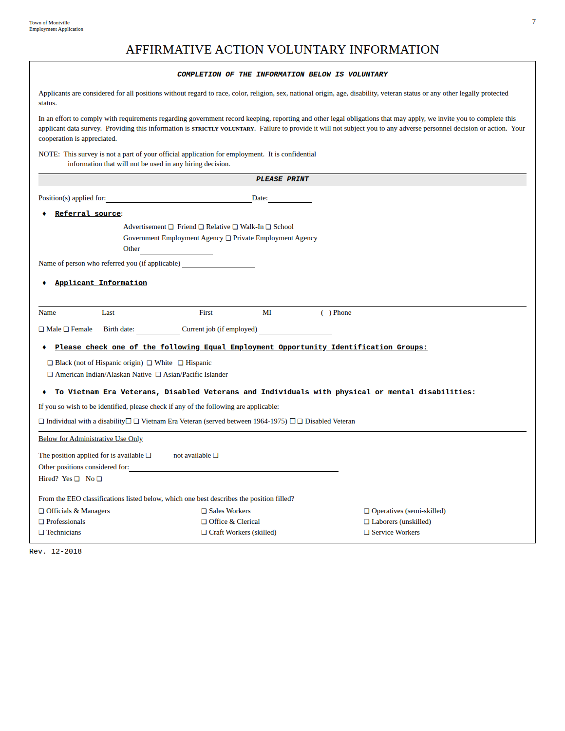Town of Montville
Employment Application
7
AFFIRMATIVE ACTION VOLUNTARY INFORMATION
COMPLETION OF THE INFORMATION BELOW IS VOLUNTARY
Applicants are considered for all positions without regard to race, color, religion, sex, national origin, age, disability, veteran status or any other legally protected status.
In an effort to comply with requirements regarding government record keeping, reporting and other legal obligations that may apply, we invite you to complete this applicant data survey. Providing this information is strictly voluntary. Failure to provide it will not subject you to any adverse personnel decision or action. Your cooperation is appreciated.
NOTE: This survey is not a part of your official application for employment. It is confidential information that will not be used in any hiring decision.
PLEASE PRINT
Position(s) applied for: Date:
Referral source:
Advertisement Friend Relative Walk-In School
Government Employment Agency Private Employment Agency
Other
Name of person who referred you (if applicable)
Applicant Information
Name Last First MI ( ) Phone
Male Female Birth date: Current job (if employed)
Please check one of the following Equal Employment Opportunity Identification Groups:
Black (not of Hispanic origin) White Hispanic
American Indian/Alaskan Native Asian/Pacific Islander
To Vietnam Era Veterans, Disabled Veterans and Individuals with physical or mental disabilities:
If you so wish to be identified, please check if any of the following are applicable:
Individual with a disability☐ Vietnam Era Veteran (served between 1964-1975) ☐ Disabled Veteran
Below for Administrative Use Only
The position applied for is available not available
Other positions considered for:
Hired? Yes No
From the EEO classifications listed below, which one best describes the position filled?
| Officials & Managers | Sales Workers | Operatives (semi-skilled) |
| Professionals | Office & Clerical | Laborers (unskilled) |
| Technicians | Craft Workers (skilled) | Service Workers |
Rev. 12-2018